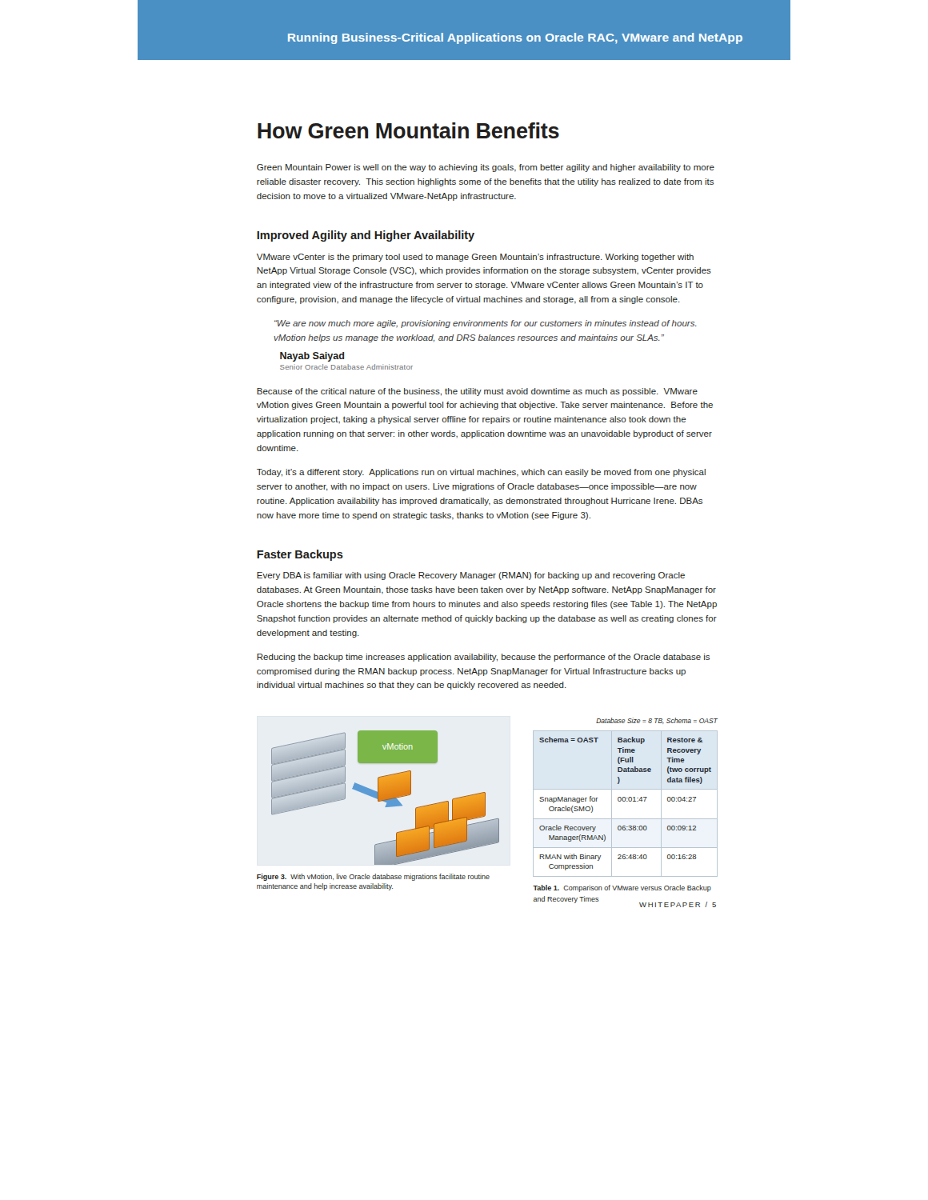Running Business-Critical Applications on Oracle RAC, VMware and NetApp
How Green Mountain Benefits
Green Mountain Power is well on the way to achieving its goals, from better agility and higher availability to more reliable disaster recovery. This section highlights some of the benefits that the utility has realized to date from its decision to move to a virtualized VMware-NetApp infrastructure.
Improved Agility and Higher Availability
VMware vCenter is the primary tool used to manage Green Mountain’s infrastructure. Working together with NetApp Virtual Storage Console (VSC), which provides information on the storage subsystem, vCenter provides an integrated view of the infrastructure from server to storage. VMware vCenter allows Green Mountain’s IT to configure, provision, and manage the lifecycle of virtual machines and storage, all from a single console.
“We are now much more agile, provisioning environments for our customers in minutes instead of hours. vMotion helps us manage the workload, and DRS balances resources and maintains our SLAs.”
Nayab Saiyad
Senior Oracle Database Administrator
Because of the critical nature of the business, the utility must avoid downtime as much as possible. VMware vMotion gives Green Mountain a powerful tool for achieving that objective. Take server maintenance. Before the virtualization project, taking a physical server offline for repairs or routine maintenance also took down the application running on that server: in other words, application downtime was an unavoidable byproduct of server downtime.
Today, it’s a different story. Applications run on virtual machines, which can easily be moved from one physical server to another, with no impact on users. Live migrations of Oracle databases—once impossible—are now routine. Application availability has improved dramatically, as demonstrated throughout Hurricane Irene. DBAs now have more time to spend on strategic tasks, thanks to vMotion (see Figure 3).
Faster Backups
Every DBA is familiar with using Oracle Recovery Manager (RMAN) for backing up and recovering Oracle databases. At Green Mountain, those tasks have been taken over by NetApp software. NetApp SnapManager for Oracle shortens the backup time from hours to minutes and also speeds restoring files (see Table 1). The NetApp Snapshot function provides an alternate method of quickly backing up the database as well as creating clones for development and testing.
Reducing the backup time increases application availability, because the performance of the Oracle database is compromised during the RMAN backup process. NetApp SnapManager for Virtual Infrastructure backs up individual virtual machines so that they can be quickly recovered as needed.
vMotion
Figure 3. With vMotion, live Oracle database migrations facilitate routine maintenance and help increase availability.
Database Size = 8 TB, Schema = OAST
| Schema = OAST | Backup Time (Full Database ) | Restore & Recovery Time (two corrupt data files) |
| --- | --- | --- |
| SnapManager for Oracle(SMO) | 00:01:47 | 00:04:27 |
| Oracle Recovery Manager(RMAN) | 06:38:00 | 00:09:12 |
| RMAN with Binary Compression | 26:48:40 | 00:16:28 |
Table 1. Comparison of VMware versus Oracle Backup and Recovery Times
WHITEPAPER / 5